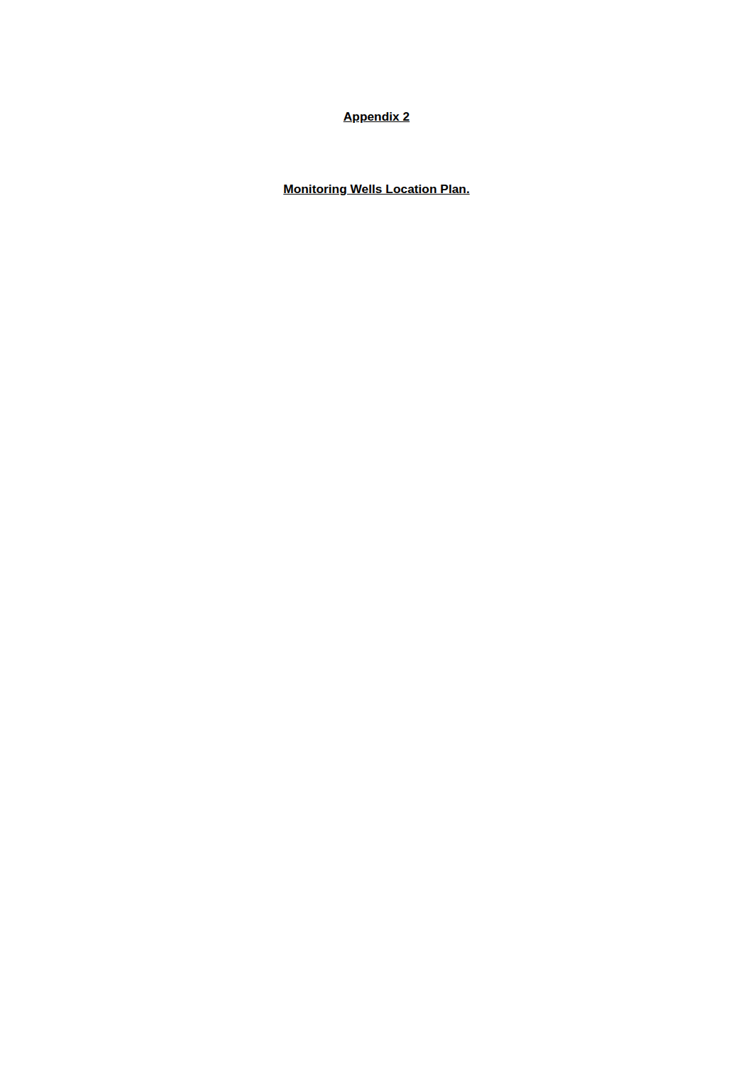Appendix 2
Monitoring Wells Location Plan.